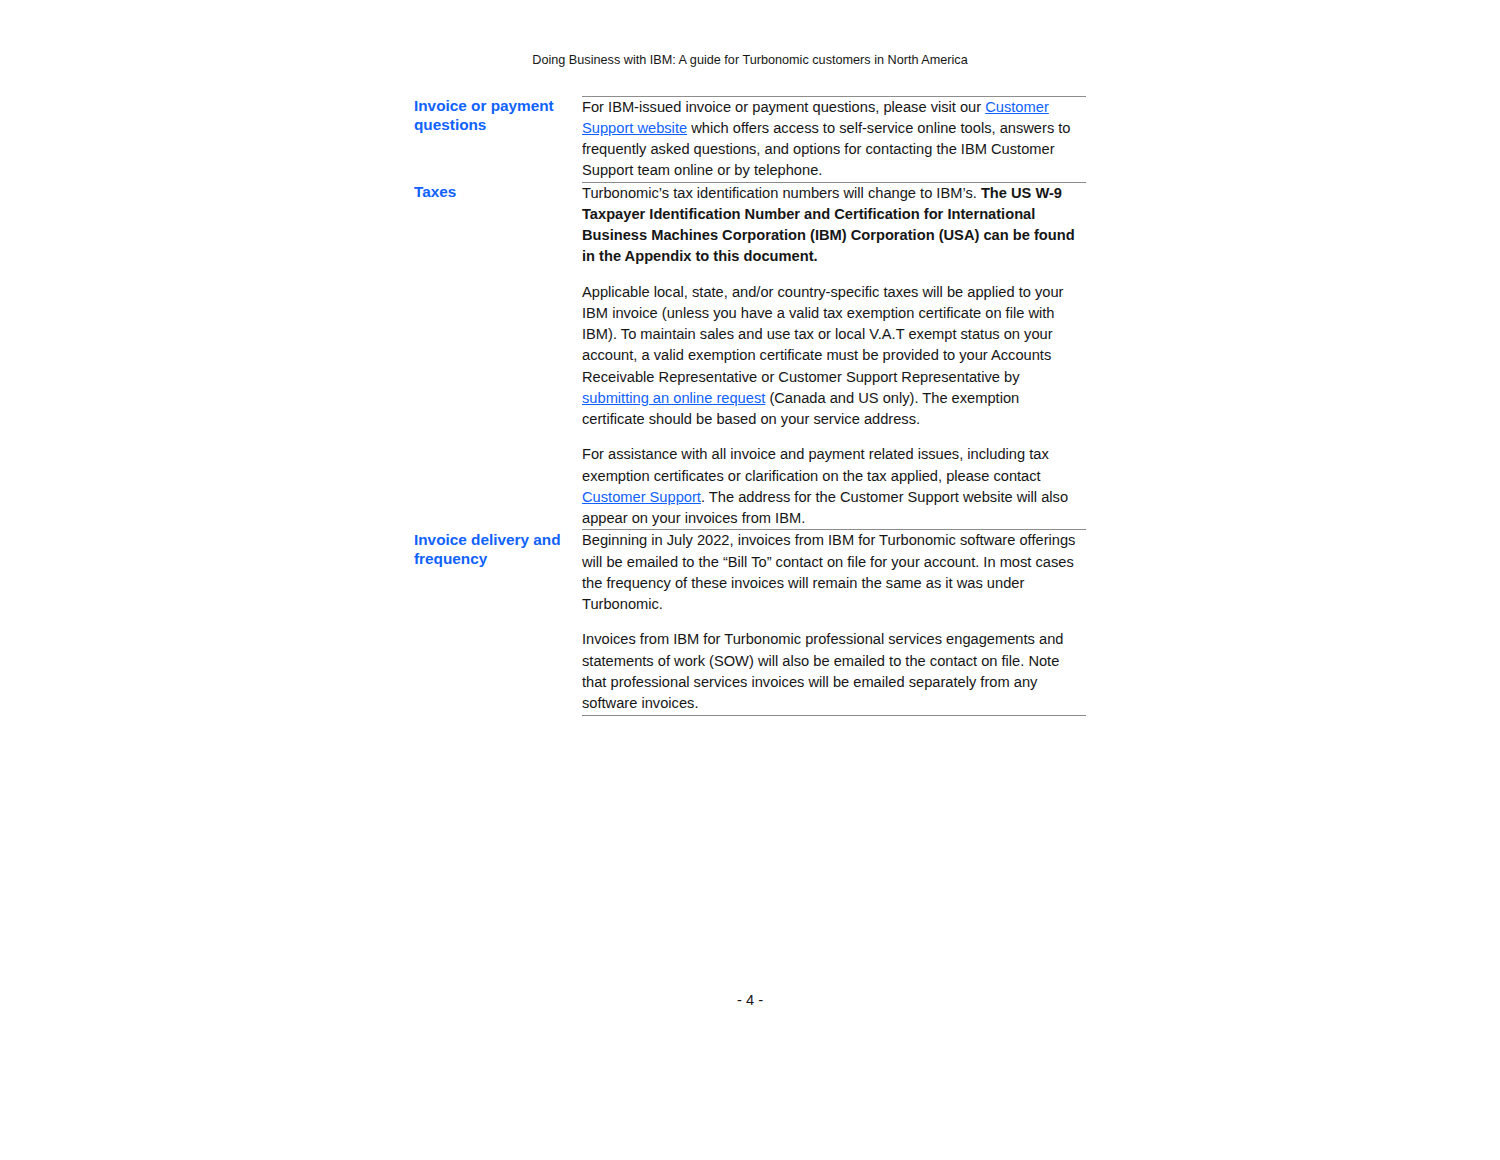Doing Business with IBM: A guide for Turbonomic customers in North America
| Invoice or payment questions | For IBM-issued invoice or payment questions, please visit our Customer Support website which offers access to self-service online tools, answers to frequently asked questions, and options for contacting the IBM Customer Support team online or by telephone. |
| Taxes | Turbonomic’s tax identification numbers will change to IBM’s. The US W-9 Taxpayer Identification Number and Certification for International Business Machines Corporation (IBM) Corporation (USA) can be found in the Appendix to this document. Applicable local, state, and/or country-specific taxes will be applied to your IBM invoice (unless you have a valid tax exemption certificate on file with IBM). To maintain sales and use tax or local V.A.T exempt status on your account, a valid exemption certificate must be provided to your Accounts Receivable Representative or Customer Support Representative by submitting an online request (Canada and US only). The exemption certificate should be based on your service address. For assistance with all invoice and payment related issues, including tax exemption certificates or clarification on the tax applied, please contact Customer Support . The address for the Customer Support website will also appear on your invoices from IBM. |
| Invoice delivery and frequency | Beginning in July 2022, invoices from IBM for Turbonomic software offerings will be emailed to the “Bill To” contact on file for your account. In most cases the frequency of these invoices will remain the same as it was under Turbonomic. Invoices from IBM for Turbonomic professional services engagements and statements of work (SOW) will also be emailed to the contact on file. Note that professional services invoices will be emailed separately from any software invoices. |
- 4 -